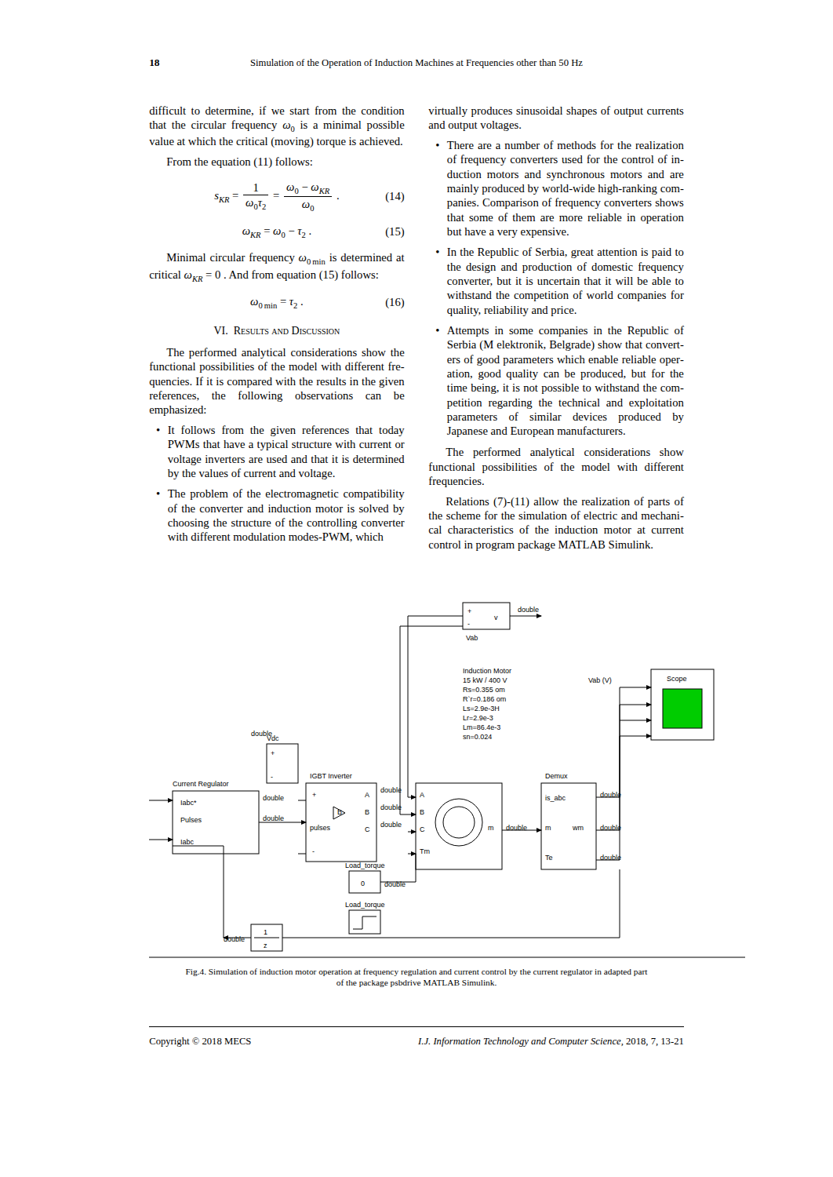18
Simulation of the Operation of Induction Machines at Frequencies other than 50 Hz
difficult to determine, if we start from the condition that the circular frequency ω 0 is a minimal possible value at which the critical (moving) torque is achieved.
From the equation (11) follows:
sKR = 1 ω 0 τ 2 = ω 0 − ωKR ω 0 .
(14)
ωKR = ω 0 − τ 2 .
(15)
Minimal circular frequency ω 0 min is determined at critical ωKR = 0 . And from equation (15) follows:
ω 0 min = τ 2 .
(16)
VI. Results and Discussion
The performed analytical considerations show the functional possibilities of the model with different frequencies. If it is compared with the results in the given references, the following observations can be emphasized:
It follows from the given references that today PWMs that have a typical structure with current or voltage inverters are used and that it is determined by the values of current and voltage.
The problem of the electromagnetic compatibility of the converter and induction motor is solved by choosing the structure of the controlling converter with different modulation modes-PWM, which
virtually produces sinusoidal shapes of output currents and output voltages.
There are a number of methods for the realization of frequency converters used for the control of induction motors and synchronous motors and are mainly produced by world-wide high-ranking companies. Comparison of frequency converters shows that some of them are more reliable in operation but have a very expensive.
In the Republic of Serbia, great attention is paid to the design and production of domestic frequency converter, but it is uncertain that it will be able to withstand the competition of world companies for quality, reliability and price.
Attempts in some companies in the Republic of Serbia (M elektronik, Belgrade) show that converters of good parameters which enable reliable operation, good quality can be produced, but for the time being, it is not possible to withstand the competition regarding the technical and exploitation parameters of similar devices produced by Japanese and European manufacturers.
The performed analytical considerations show functional possibilities of the model with different frequencies.
Relations (7)-(11) allow the realization of parts of the scheme for the simulation of electric and mechanical characteristics of the induction motor at current control in program package MATLAB Simulink.
+ - v Vab double Induction Motor 15 kW / 400 V Rs=0.355 om R`r=0.186 om Ls=2.9e-3H Lr=2.9e-3 Lm=86.4e-3 sn=0.024 Scope Vab (V) double + - Vdc Current Regulator Iabc* Pulses Iabc double double IGBT Inverter + - B A B C pulses double double double A B C Tm m double Demux is_abc m wm Te double double double Load_torque 0 double Load_torque 1 z double
Fig.4. Simulation of induction motor operation at frequency regulation and current control by the current regulator in adapted part
of the package psbdrive MATLAB Simulink.
Copyright © 2018 MECS
I.J. Information Technology and Computer Science, 2018, 7, 13-21